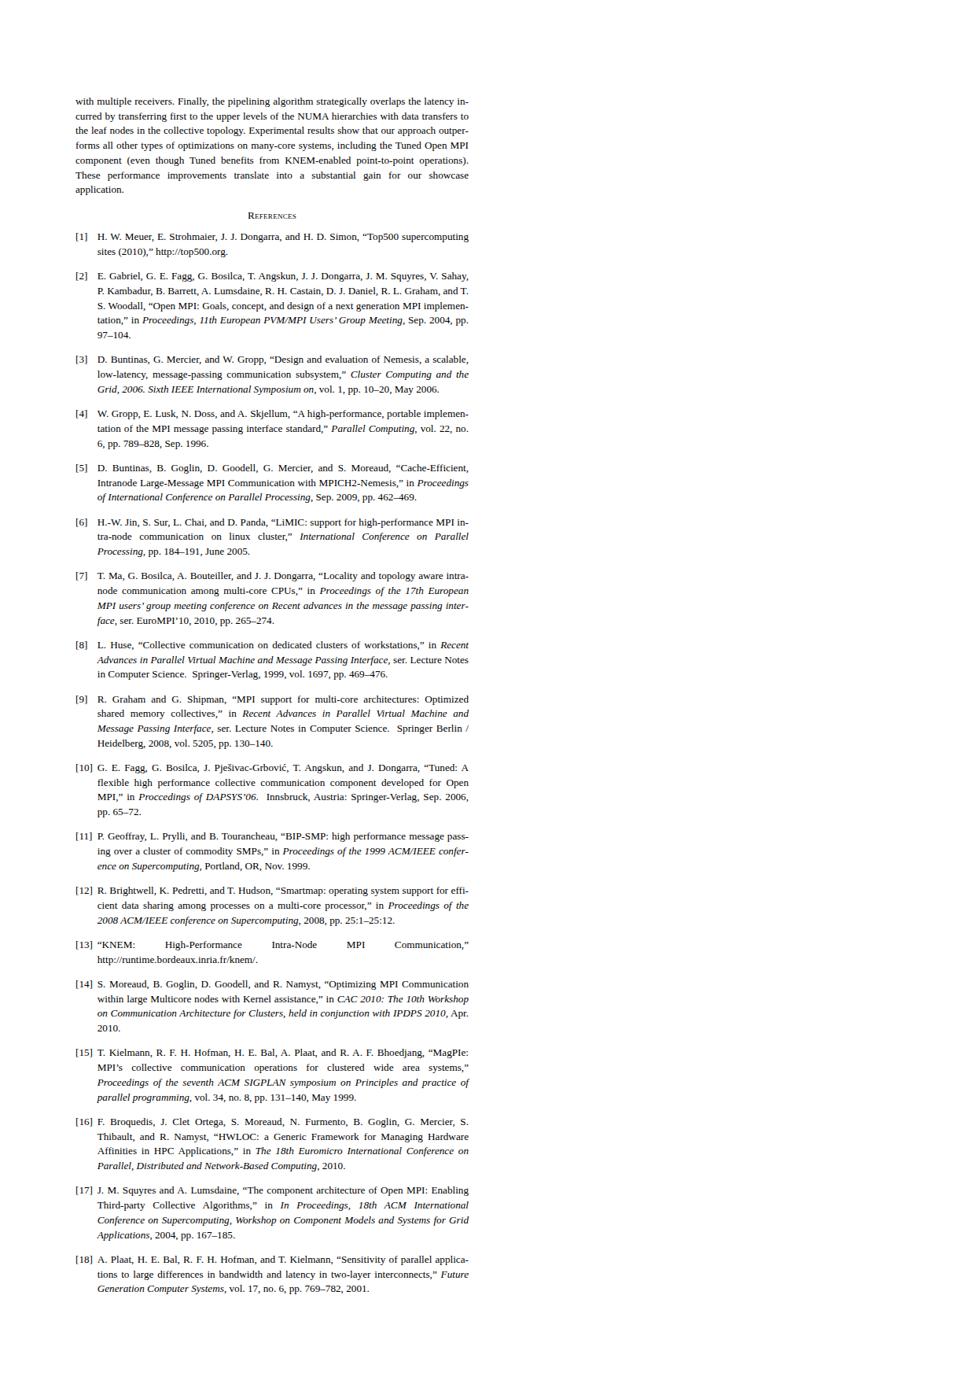with multiple receivers. Finally, the pipelining algorithm strategically overlaps the latency incurred by transferring first to the upper levels of the NUMA hierarchies with data transfers to the leaf nodes in the collective topology. Experimental results show that our approach outperforms all other types of optimizations on many-core systems, including the Tuned Open MPI component (even though Tuned benefits from KNEM-enabled point-to-point operations). These performance improvements translate into a substantial gain for our showcase application.
References
H. W. Meuer, E. Strohmaier, J. J. Dongarra, and H. D. Simon, “Top500 supercomputing sites (2010),” http://top500.org.
E. Gabriel, G. E. Fagg, G. Bosilca, T. Angskun, J. J. Dongarra, J. M. Squyres, V. Sahay, P. Kambadur, B. Barrett, A. Lumsdaine, R. H. Castain, D. J. Daniel, R. L. Graham, and T. S. Woodall, “Open MPI: Goals, concept, and design of a next generation MPI implementation,” in Proceedings, 11th European PVM/MPI Users’ Group Meeting, Sep. 2004, pp. 97–104.
D. Buntinas, G. Mercier, and W. Gropp, “Design and evaluation of Nemesis, a scalable, low-latency, message-passing communication subsystem,” Cluster Computing and the Grid, 2006. Sixth IEEE International Symposium on, vol. 1, pp. 10–20, May 2006.
W. Gropp, E. Lusk, N. Doss, and A. Skjellum, “A high-performance, portable implementation of the MPI message passing interface standard,” Parallel Computing, vol. 22, no. 6, pp. 789–828, Sep. 1996.
D. Buntinas, B. Goglin, D. Goodell, G. Mercier, and S. Moreaud, “Cache-Efficient, Intranode Large-Message MPI Communication with MPICH2-Nemesis,” in Proceedings of International Conference on Parallel Processing, Sep. 2009, pp. 462–469.
H.-W. Jin, S. Sur, L. Chai, and D. Panda, “LiMIC: support for high-performance MPI intra-node communication on linux cluster,” International Conference on Parallel Processing, pp. 184–191, June 2005.
T. Ma, G. Bosilca, A. Bouteiller, and J. J. Dongarra, “Locality and topology aware intra-node communication among multi-core CPUs,” in Proceedings of the 17th European MPI users’ group meeting conference on Recent advances in the message passing interface, ser. EuroMPI’10, 2010, pp. 265–274.
L. Huse, “Collective communication on dedicated clusters of workstations,” in Recent Advances in Parallel Virtual Machine and Message Passing Interface, ser. Lecture Notes in Computer Science. Springer-Verlag, 1999, vol. 1697, pp. 469–476.
R. Graham and G. Shipman, “MPI support for multi-core architectures: Optimized shared memory collectives,” in Recent Advances in Parallel Virtual Machine and Message Passing Interface, ser. Lecture Notes in Computer Science. Springer Berlin / Heidelberg, 2008, vol. 5205, pp. 130–140.
G. E. Fagg, G. Bosilca, J. Pješivac-Grbović, T. Angskun, and J. Dongarra, “Tuned: A flexible high performance collective communication component developed for Open MPI,” in Proccedings of DAPSYS’06. Innsbruck, Austria: Springer-Verlag, Sep. 2006, pp. 65–72.
P. Geoffray, L. Prylli, and B. Tourancheau, “BIP-SMP: high performance message passing over a cluster of commodity SMPs,” in Proceedings of the 1999 ACM/IEEE conference on Supercomputing, Portland, OR, Nov. 1999.
R. Brightwell, K. Pedretti, and T. Hudson, “Smartmap: operating system support for efficient data sharing among processes on a multi-core processor,” in Proceedings of the 2008 ACM/IEEE conference on Supercomputing, 2008, pp. 25:1–25:12.
“KNEM: High-Performance Intra-Node MPI Communication,” http://runtime.bordeaux.inria.fr/knem/.
S. Moreaud, B. Goglin, D. Goodell, and R. Namyst, “Optimizing MPI Communication within large Multicore nodes with Kernel assistance,” in CAC 2010: The 10th Workshop on Communication Architecture for Clusters, held in conjunction with IPDPS 2010, Apr. 2010.
T. Kielmann, R. F. H. Hofman, H. E. Bal, A. Plaat, and R. A. F. Bhoedjang, “MagPIe: MPI’s collective communication operations for clustered wide area systems,” Proceedings of the seventh ACM SIGPLAN symposium on Principles and practice of parallel programming, vol. 34, no. 8, pp. 131–140, May 1999.
F. Broquedis, J. Clet Ortega, S. Moreaud, N. Furmento, B. Goglin, G. Mercier, S. Thibault, and R. Namyst, “HWLOC: a Generic Framework for Managing Hardware Affinities in HPC Applications,” in The 18th Euromicro International Conference on Parallel, Distributed and Network-Based Computing, 2010.
J. M. Squyres and A. Lumsdaine, “The component architecture of Open MPI: Enabling Third-party Collective Algorithms,” in In Proceedings, 18th ACM International Conference on Supercomputing, Workshop on Component Models and Systems for Grid Applications, 2004, pp. 167–185.
A. Plaat, H. E. Bal, R. F. H. Hofman, and T. Kielmann, “Sensitivity of parallel applications to large differences in bandwidth and latency in two-layer interconnects,” Future Generation Computer Systems, vol. 17, no. 6, pp. 769–782, 2001.